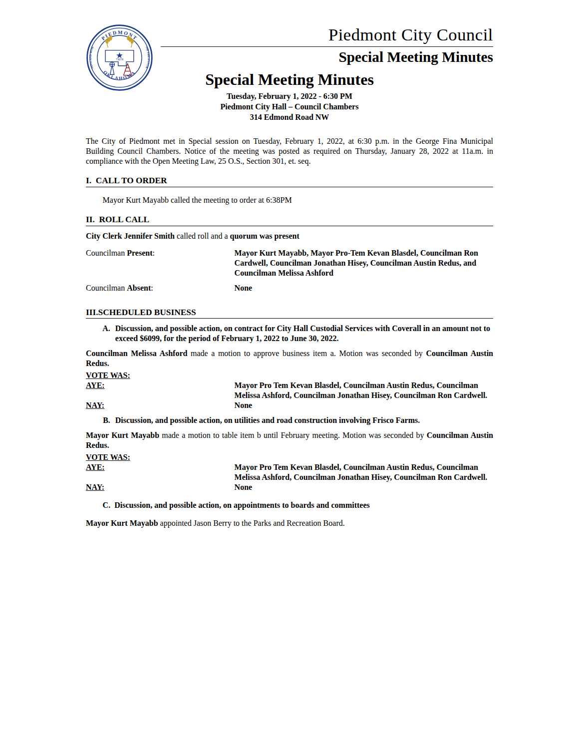PIEDMONT OKLAHOMA 73078 PLANNING AND WORKING FOR THE FUTURE
Piedmont City Council
Special Meeting Minutes
Special Meeting Minutes
Tuesday, February 1, 2022 - 6:30 PM
Piedmont City Hall – Council Chambers
314 Edmond Road NW
The City of Piedmont met in Special session on Tuesday, February 1, 2022, at 6:30 p.m. in the George Fina Municipal Building Council Chambers. Notice of the meeting was posted as required on Thursday, January 28, 2022 at 11a.m. in compliance with the Open Meeting Law, 25 O.S., Section 301, et. seq.
I. CALL TO ORDER
Mayor Kurt Mayabb called the meeting to order at 6:38PM
II. ROLL CALL
City Clerk Jennifer Smith called roll and a quorum was present
| Councilman Present : | Mayor Kurt Mayabb, Mayor Pro-Tem Kevan Blasdel, Councilman Ron Cardwell, Councilman Jonathan Hisey, Councilman Austin Redus, and Councilman Melissa Ashford |
| Councilman Absent : | None |
III. SCHEDULED BUSINESS
Discussion, and possible action, on contract for City Hall Custodial Services with Coverall in an amount not to exceed $6099, for the period of February 1, 2022 to June 30, 2022.
Councilman Melissa Ashford made a motion to approve business item a. Motion was seconded by Councilman Austin Redus.
VOTE WAS:
| AYE: | Mayor Pro Tem Kevan Blasdel, Councilman Austin Redus, Councilman Melissa Ashford, Councilman Jonathan Hisey, Councilman Ron Cardwell. |
| NAY: | None |
Discussion, and possible action, on utilities and road construction involving Frisco Farms.
Mayor Kurt Mayabb made a motion to table item b until February meeting. Motion was seconded by Councilman Austin Redus.
VOTE WAS:
| AYE: | Mayor Pro Tem Kevan Blasdel, Councilman Austin Redus, Councilman Melissa Ashford, Councilman Jonathan Hisey, Councilman Ron Cardwell. |
| NAY: | None |
C. Discussion, and possible action, on appointments to boards and committees
Mayor Kurt Mayabb appointed Jason Berry to the Parks and Recreation Board.